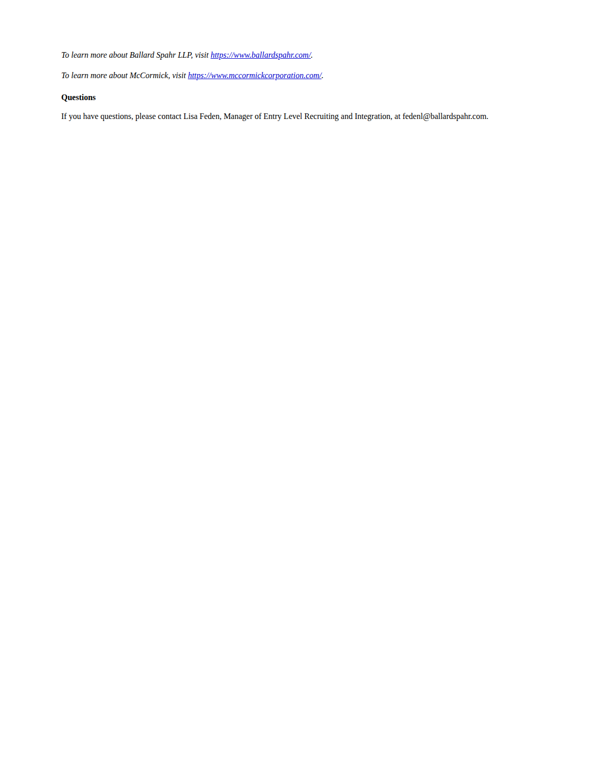To learn more about Ballard Spahr LLP, visit https://www.ballardspahr.com/.
To learn more about McCormick, visit https://www.mccormickcorporation.com/.
Questions
If you have questions, please contact Lisa Feden, Manager of Entry Level Recruiting and Integration, at fedenl@ballardspahr.com.